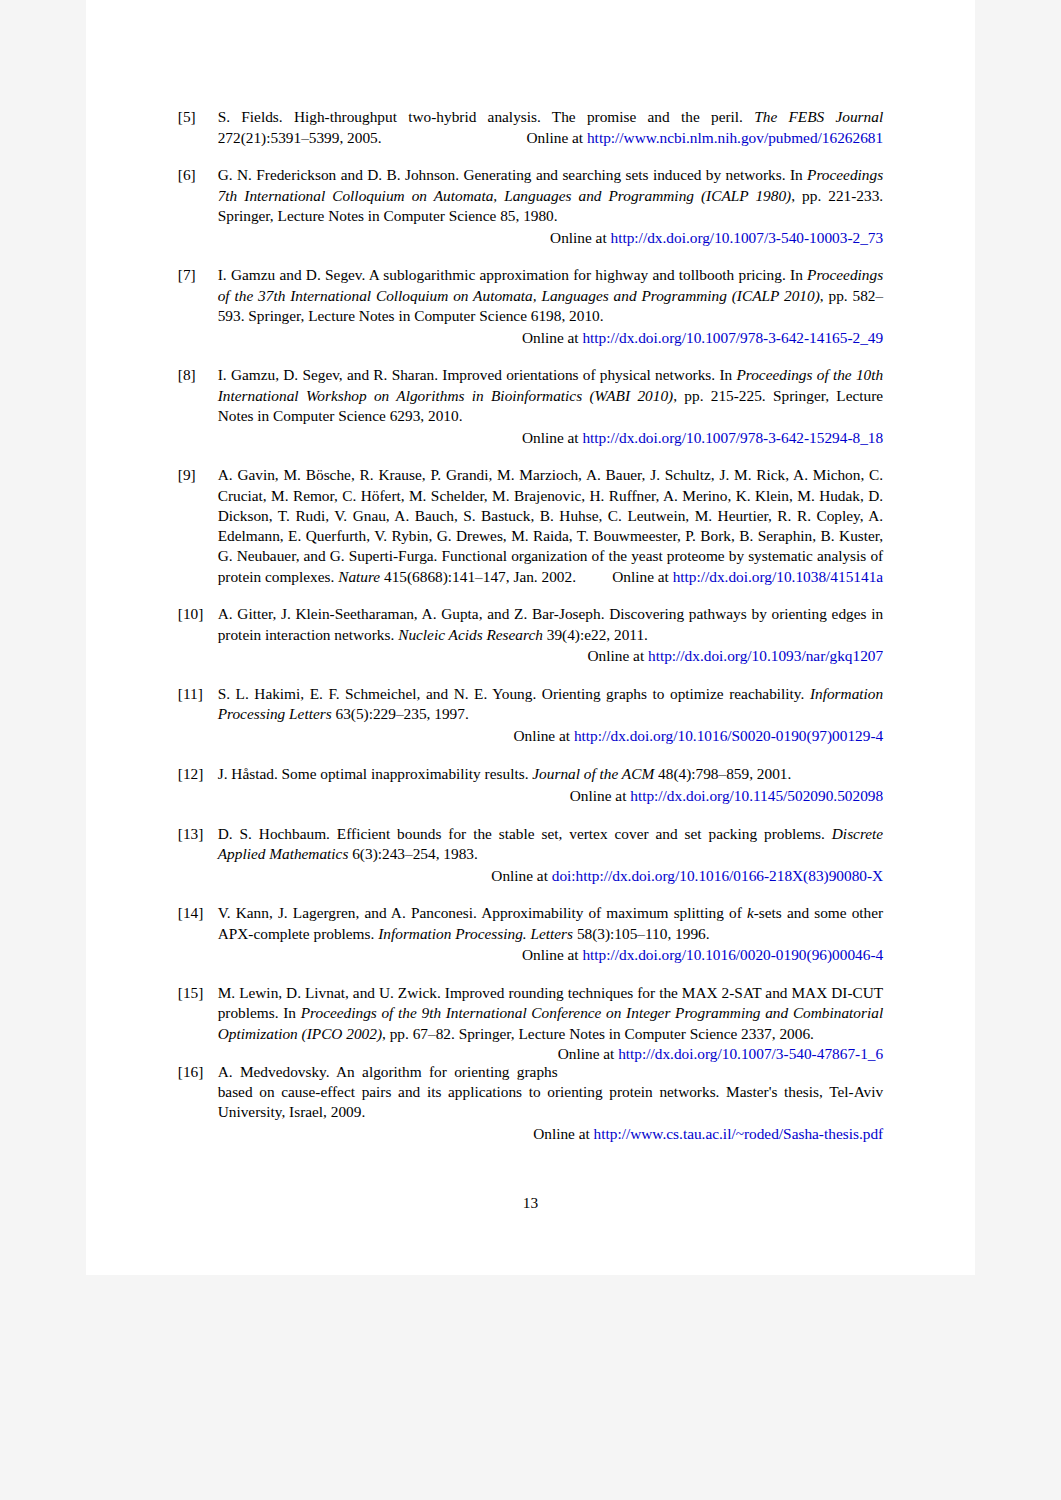[5] S. Fields. High-throughput two-hybrid analysis. The promise and the peril. The FEBS Journal 272(21):5391–5399, 2005. Online at http://www.ncbi.nlm.nih.gov/pubmed/16262681
[6] G. N. Frederickson and D. B. Johnson. Generating and searching sets induced by networks. In Proceedings 7th International Colloquium on Automata, Languages and Programming (ICALP 1980), pp. 221-233. Springer, Lecture Notes in Computer Science 85, 1980. Online at http://dx.doi.org/10.1007/3-540-10003-2_73
[7] I. Gamzu and D. Segev. A sublogarithmic approximation for highway and tollbooth pricing. In Proceedings of the 37th International Colloquium on Automata, Languages and Programming (ICALP 2010), pp. 582–593. Springer, Lecture Notes in Computer Science 6198, 2010. Online at http://dx.doi.org/10.1007/978-3-642-14165-2_49
[8] I. Gamzu, D. Segev, and R. Sharan. Improved orientations of physical networks. In Proceedings of the 10th International Workshop on Algorithms in Bioinformatics (WABI 2010), pp. 215-225. Springer, Lecture Notes in Computer Science 6293, 2010. Online at http://dx.doi.org/10.1007/978-3-642-15294-8_18
[9] A. Gavin, M. Bösche, R. Krause, P. Grandi, M. Marzioch, A. Bauer, J. Schultz, J. M. Rick, A. Michon, C. Cruciat, M. Remor, C. Höfert, M. Schelder, M. Brajenovic, H. Ruffner, A. Merino, K. Klein, M. Hudak, D. Dickson, T. Rudi, V. Gnau, A. Bauch, S. Bastuck, B. Huhse, C. Leutwein, M. Heurtier, R. R. Copley, A. Edelmann, E. Querfurth, V. Rybin, G. Drewes, M. Raida, T. Bouwmeester, P. Bork, B. Seraphin, B. Kuster, G. Neubauer, and G. Superti-Furga. Functional organization of the yeast proteome by systematic analysis of protein complexes. Nature 415(6868):141–147, Jan. 2002. Online at http://dx.doi.org/10.1038/415141a
[10] A. Gitter, J. Klein-Seetharaman, A. Gupta, and Z. Bar-Joseph. Discovering pathways by orienting edges in protein interaction networks. Nucleic Acids Research 39(4):e22, 2011. Online at http://dx.doi.org/10.1093/nar/gkq1207
[11] S. L. Hakimi, E. F. Schmeichel, and N. E. Young. Orienting graphs to optimize reachability. Information Processing Letters 63(5):229–235, 1997. Online at http://dx.doi.org/10.1016/S0020-0190(97)00129-4
[12] J. Håstad. Some optimal inapproximability results. Journal of the ACM 48(4):798–859, 2001. Online at http://dx.doi.org/10.1145/502090.502098
[13] D. S. Hochbaum. Efficient bounds for the stable set, vertex cover and set packing problems. Discrete Applied Mathematics 6(3):243–254, 1983. Online at doi:http://dx.doi.org/10.1016/0166-218X(83)90080-X
[14] V. Kann, J. Lagergren, and A. Panconesi. Approximability of maximum splitting of k-sets and some other APX-complete problems. Information Processing. Letters 58(3):105–110, 1996. Online at http://dx.doi.org/10.1016/0020-0190(96)00046-4
[15] M. Lewin, D. Livnat, and U. Zwick. Improved rounding techniques for the MAX 2-SAT and MAX DI-CUT problems. In Proceedings of the 9th International Conference on Integer Programming and Combinatorial Optimization (IPCO 2002), pp. 67–82. Springer, Lecture Notes in Computer Science 2337, 2006. Online at http://dx.doi.org/10.1007/3-540-47867-1_6
[16] A. Medvedovsky. An algorithm for orienting graphs based on cause-effect pairs and its applications to orienting protein networks. Master's thesis, Tel-Aviv University, Israel, 2009. Online at http://www.cs.tau.ac.il/~roded/Sasha-thesis.pdf
13